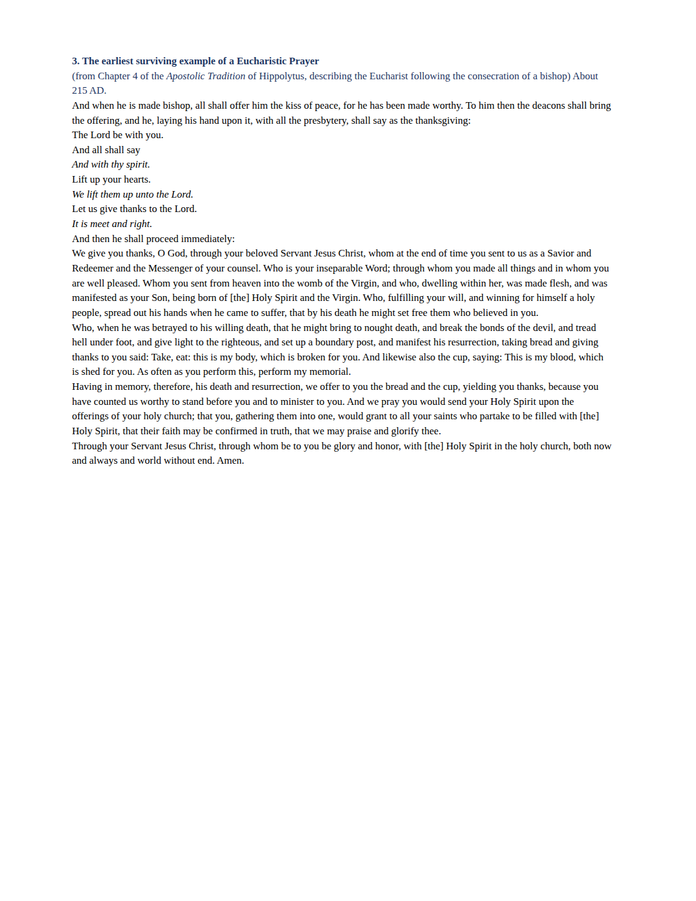3. The earliest surviving example of a Eucharistic Prayer
(from Chapter 4 of the Apostolic Tradition of Hippolytus, describing the Eucharist following the consecration of a bishop) About 215 AD.
And when he is made bishop, all shall offer him the kiss of peace, for he has been made worthy. To him then the deacons shall bring the offering, and he, laying his hand upon it, with all the presbytery, shall say as the thanksgiving:
The Lord be with you.
And all shall say
And with thy spirit.
Lift up your hearts.
We lift them up unto the Lord.
Let us give thanks to the Lord.
It is meet and right.
And then he shall proceed immediately:
We give you thanks, O God, through your beloved Servant Jesus Christ, whom at the end of time you sent to us as a Savior and Redeemer and the Messenger of your counsel. Who is your inseparable Word; through whom you made all things and in whom you are well pleased. Whom you sent from heaven into the womb of the Virgin, and who, dwelling within her, was made flesh, and was manifested as your Son, being born of [the] Holy Spirit and the Virgin. Who, fulfilling your will, and winning for himself a holy people, spread out his hands when he came to suffer, that by his death he might set free them who believed in you.
Who, when he was betrayed to his willing death, that he might bring to nought death, and break the bonds of the devil, and tread hell under foot, and give light to the righteous, and set up a boundary post, and manifest his resurrection, taking bread and giving thanks to you said: Take, eat: this is my body, which is broken for you. And likewise also the cup, saying: This is my blood, which is shed for you. As often as you perform this, perform my memorial.
Having in memory, therefore, his death and resurrection, we offer to you the bread and the cup, yielding you thanks, because you have counted us worthy to stand before you and to minister to you. And we pray you would send your Holy Spirit upon the offerings of your holy church; that you, gathering them into one, would grant to all your saints who partake to be filled with [the] Holy Spirit, that their faith may be confirmed in truth, that we may praise and glorify thee.
Through your Servant Jesus Christ, through whom be to you be glory and honor, with [the] Holy Spirit in the holy church, both now and always and world without end. Amen.